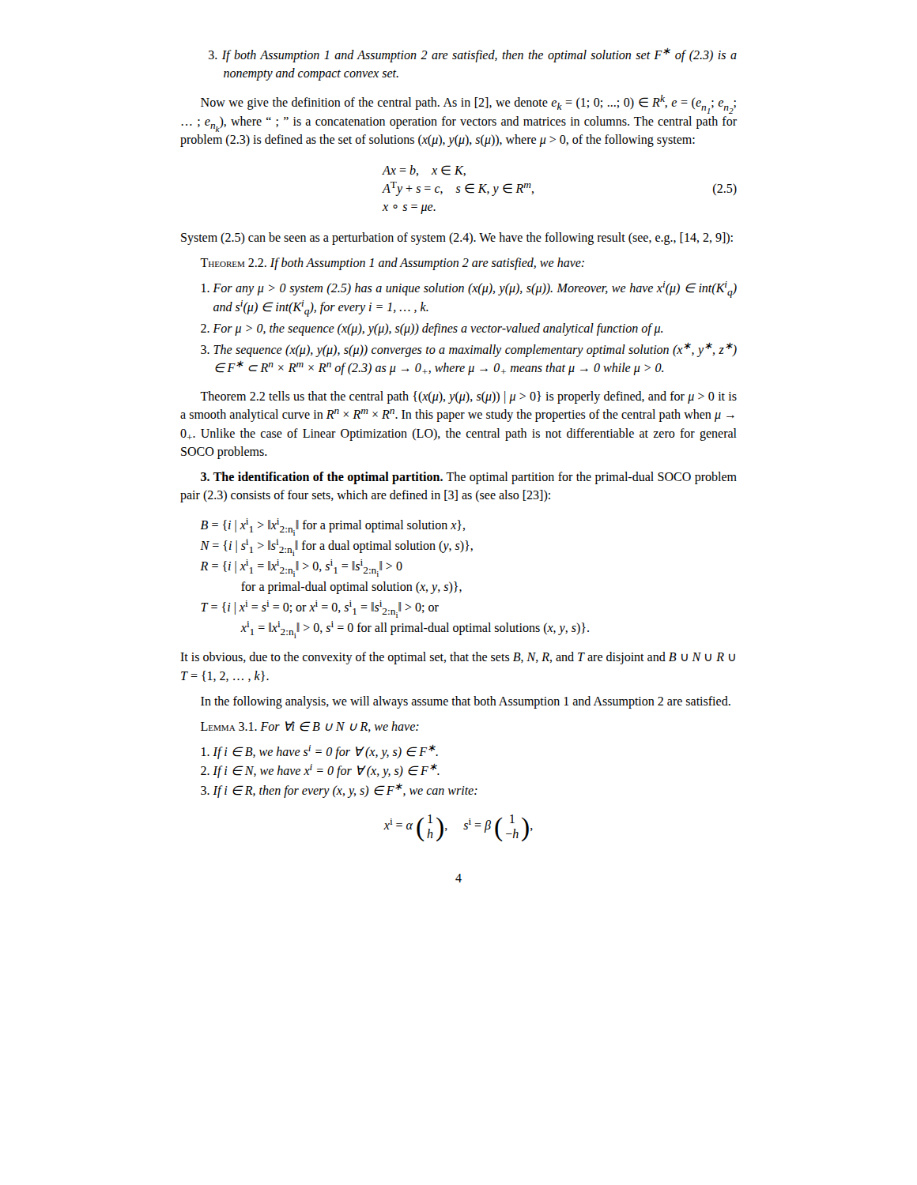3. If both Assumption 1 and Assumption 2 are satisfied, then the optimal solution set F∗ of (2.3) is a nonempty and compact convex set.
Now we give the definition of the central path. As in [2], we denote ek = (1; 0; ...; 0) ∈ Rk, e = (en1; en2; … ; enk), where “ ; ” is a concatenation operation for vectors and matrices in columns. The central path for problem (2.3) is defined as the set of solutions (x(μ), y(μ), s(μ)), where μ > 0, of the following system:
Ax = b, x ∈ K, ATy + s = c, s ∈ K, y ∈ Rm, x ∘ s = μe. (2.5)
System (2.5) can be seen as a perturbation of system (2.4). We have the following result (see, e.g., [14, 2, 9]):
Theorem 2.2. If both Assumption 1 and Assumption 2 are satisfied, we have:
For any μ > 0 system (2.5) has a unique solution (x(μ), y(μ), s(μ)). Moreover, we have xi(μ) ∈ int(Kiq) and si(μ) ∈ int(Kiq), for every i = 1, … , k.
For μ > 0, the sequence (x(μ), y(μ), s(μ)) defines a vector-valued analytical function of μ.
The sequence (x(μ), y(μ), s(μ)) converges to a maximally complementary optimal solution (x∗, y∗, z∗) ∈ F∗ ⊂ Rn × Rm × Rn of (2.3) as μ → 0+, where μ → 0+ means that μ → 0 while μ > 0.
Theorem 2.2 tells us that the central path {(x(μ), y(μ), s(μ)) | μ > 0} is properly defined, and for μ > 0 it is a smooth analytical curve in Rn × Rm × Rn. In this paper we study the properties of the central path when μ → 0+. Unlike the case of Linear Optimization (LO), the central path is not differentiable at zero for general SOCO problems.
3. The identification of the optimal partition. The optimal partition for the primal-dual SOCO problem pair (2.3) consists of four sets, which are defined in [3] as (see also [23]):
B = {i | xi1 > ‖xi2:ni‖ for a primal optimal solution x},
N = {i | si1 > ‖si2:ni‖ for a dual optimal solution (y, s)},
R = {i | xi1 = ‖xi2:ni‖ > 0, si1 = ‖si2:ni‖ > 0
for a primal-dual optimal solution (x, y, s)},
T = {i | xi = si = 0; or xi = 0, si1 = ‖si2:ni‖ > 0; or
xi1 = ‖xi2:ni‖ > 0, si = 0 for all primal-dual optimal solutions (x, y, s)}.
It is obvious, due to the convexity of the optimal set, that the sets B, N, R, and T are disjoint and B ∪ N ∪ R ∪ T = {1, 2, … , k}.
In the following analysis, we will always assume that both Assumption 1 and Assumption 2 are satisfied.
Lemma 3.1. For ∀i ∈ B ∪ N ∪ R, we have:
If i ∈ B, we have si = 0 for ∀ (x, y, s) ∈ F∗.
If i ∈ N, we have xi = 0 for ∀ (x, y, s) ∈ F∗.
If i ∈ R, then for every (x, y, s) ∈ F∗, we can write:
xi = α ( 1 h ) , si = β ( 1−h ) ,
4